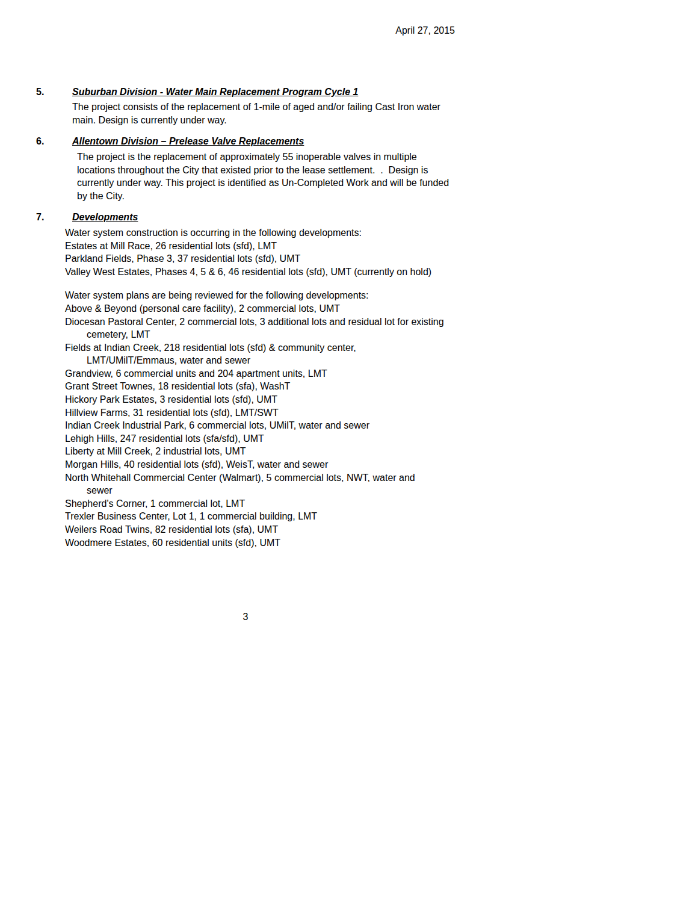April 27, 2015
5. Suburban Division - Water Main Replacement Program Cycle 1
The project consists of the replacement of 1-mile of aged and/or failing Cast Iron water main. Design is currently under way.
6. Allentown Division – Prelease Valve Replacements
The project is the replacement of approximately 55 inoperable valves in multiple locations throughout the City that existed prior to the lease settlement. . Design is currently under way. This project is identified as Un-Completed Work and will be funded by the City.
7. Developments
Water system construction is occurring in the following developments:
Estates at Mill Race, 26 residential lots (sfd), LMT
Parkland Fields, Phase 3, 37 residential lots (sfd), UMT
Valley West Estates, Phases 4, 5 & 6, 46 residential lots (sfd), UMT (currently on hold)
Water system plans are being reviewed for the following developments:
Above & Beyond (personal care facility), 2 commercial lots, UMT
Diocesan Pastoral Center, 2 commercial lots, 3 additional lots and residual lot for existingcemetery, LMT
Fields at Indian Creek, 218 residential lots (sfd) & community center,LMT/UMilT/Emmaus, water and sewer
Grandview, 6 commercial units and 204 apartment units, LMT
Grant Street Townes, 18 residential lots (sfa), WashT
Hickory Park Estates, 3 residential lots (sfd), UMT
Hillview Farms, 31 residential lots (sfd), LMT/SWT
Indian Creek Industrial Park, 6 commercial lots, UMilT, water and sewer
Lehigh Hills, 247 residential lots (sfa/sfd), UMT
Liberty at Mill Creek, 2 industrial lots, UMT
Morgan Hills, 40 residential lots (sfd), WeisT, water and sewer
North Whitehall Commercial Center (Walmart), 5 commercial lots, NWT, water andsewer
Shepherd's Corner, 1 commercial lot, LMT
Trexler Business Center, Lot 1, 1 commercial building, LMT
Weilers Road Twins, 82 residential lots (sfa), UMT
Woodmere Estates, 60 residential units (sfd), UMT
3